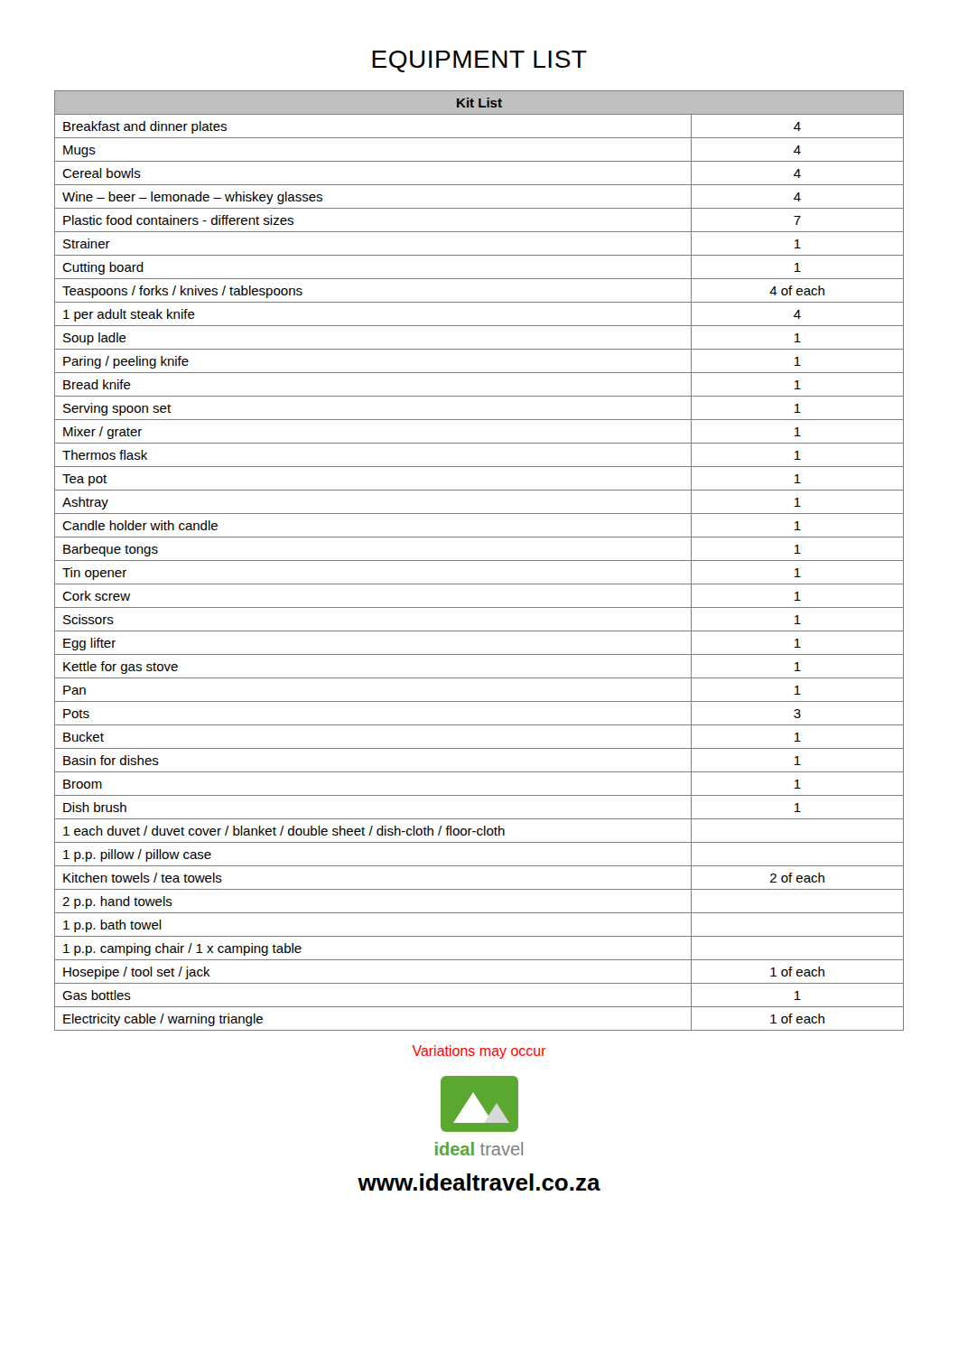EQUIPMENT LIST
| Kit List |
| --- |
| Breakfast and dinner plates | 4 |
| Mugs | 4 |
| Cereal bowls | 4 |
| Wine – beer – lemonade – whiskey glasses | 4 |
| Plastic food containers - different sizes | 7 |
| Strainer | 1 |
| Cutting board | 1 |
| Teaspoons / forks / knives / tablespoons | 4 of each |
| 1 per adult steak knife | 4 |
| Soup ladle | 1 |
| Paring / peeling knife | 1 |
| Bread knife | 1 |
| Serving spoon set | 1 |
| Mixer / grater | 1 |
| Thermos flask | 1 |
| Tea pot | 1 |
| Ashtray | 1 |
| Candle holder with candle | 1 |
| Barbeque tongs | 1 |
| Tin opener | 1 |
| Cork screw | 1 |
| Scissors | 1 |
| Egg lifter | 1 |
| Kettle for gas stove | 1 |
| Pan | 1 |
| Pots | 3 |
| Bucket | 1 |
| Basin for dishes | 1 |
| Broom | 1 |
| Dish brush | 1 |
| 1 each duvet / duvet cover / blanket / double sheet / dish-cloth / floor-cloth | |
| 1 p.p. pillow / pillow case | |
| Kitchen towels / tea towels | 2 of each |
| 2 p.p. hand towels | |
| 1 p.p. bath towel | |
| 1 p.p. camping chair / 1 x camping table | |
| Hosepipe / tool set / jack | 1 of each |
| Gas bottles | 1 |
| Electricity cable / warning triangle | 1 of each |
Variations may occur
ideal travel
www.idealtravel.co.za